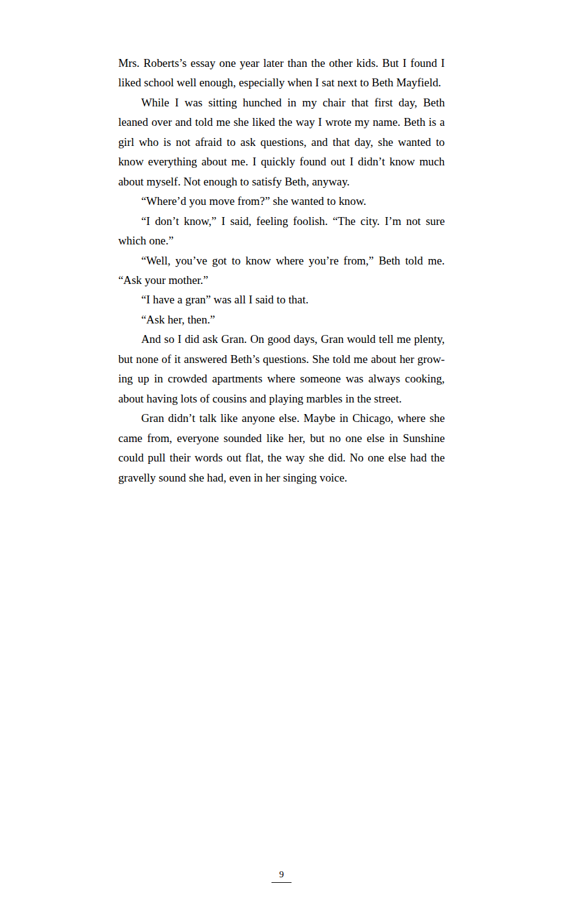Mrs. Roberts’s essay one year later than the other kids. But I found I liked school well enough, especially when I sat next to Beth Mayfield.
While I was sitting hunched in my chair that first day, Beth leaned over and told me she liked the way I wrote my name. Beth is a girl who is not afraid to ask questions, and that day, she wanted to know everything about me. I quickly found out I didn’t know much about myself. Not enough to satisfy Beth, anyway.
“Where’d you move from?” she wanted to know.
“I don’t know,” I said, feeling foolish. “The city. I’m not sure which one.”
“Well, you’ve got to know where you’re from,” Beth told me. “Ask your mother.”
“I have a gran” was all I said to that.
“Ask her, then.”
And so I did ask Gran. On good days, Gran would tell me plenty, but none of it answered Beth’s questions. She told me about her growing up in crowded apartments where someone was always cooking, about having lots of cousins and playing marbles in the street.
Gran didn’t talk like anyone else. Maybe in Chicago, where she came from, everyone sounded like her, but no one else in Sunshine could pull their words out flat, the way she did. No one else had the gravelly sound she had, even in her singing voice.
9